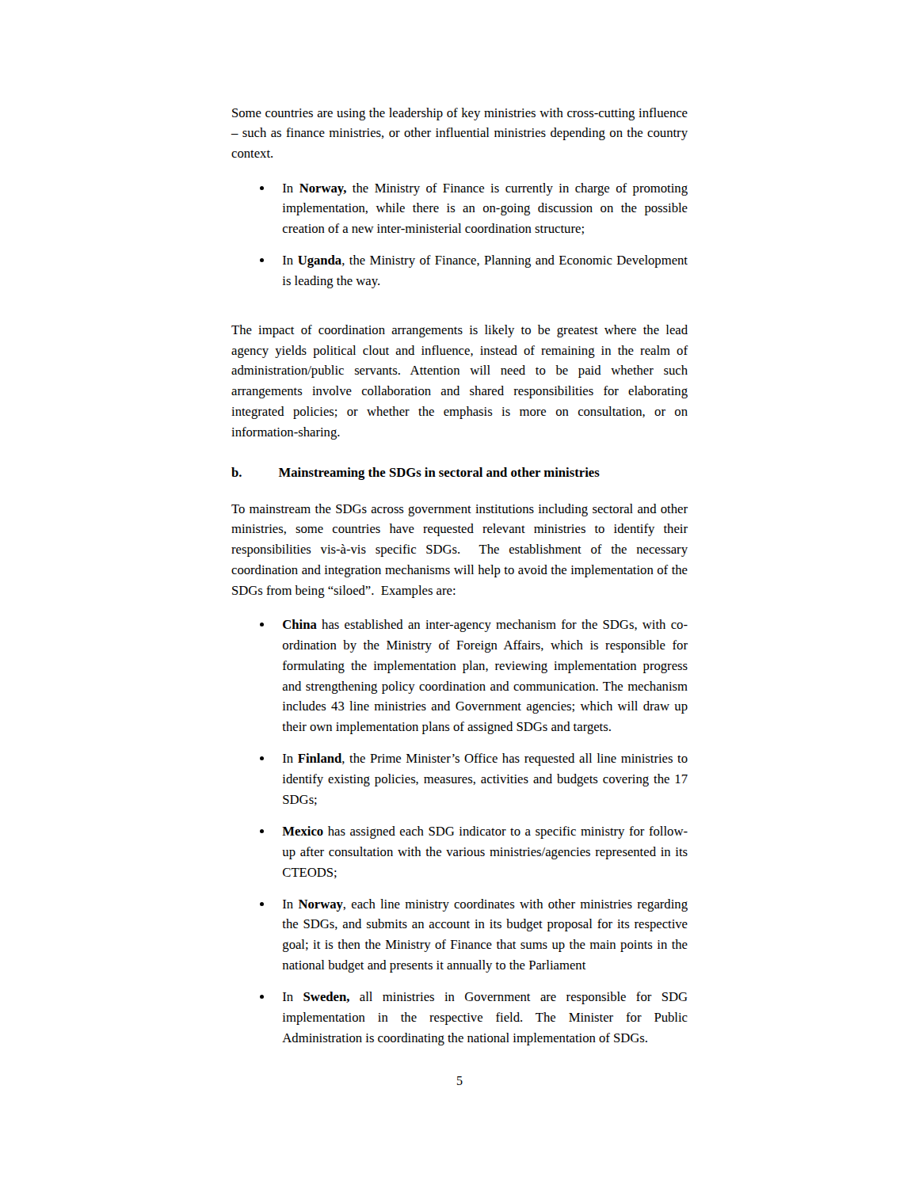Some countries are using the leadership of key ministries with cross-cutting influence – such as finance ministries, or other influential ministries depending on the country context.
In Norway, the Ministry of Finance is currently in charge of promoting implementation, while there is an on-going discussion on the possible creation of a new inter-ministerial coordination structure;
In Uganda, the Ministry of Finance, Planning and Economic Development is leading the way.
The impact of coordination arrangements is likely to be greatest where the lead agency yields political clout and influence, instead of remaining in the realm of administration/public servants. Attention will need to be paid whether such arrangements involve collaboration and shared responsibilities for elaborating integrated policies; or whether the emphasis is more on consultation, or on information-sharing.
b. Mainstreaming the SDGs in sectoral and other ministries
To mainstream the SDGs across government institutions including sectoral and other ministries, some countries have requested relevant ministries to identify their responsibilities vis-à-vis specific SDGs. The establishment of the necessary coordination and integration mechanisms will help to avoid the implementation of the SDGs from being “siloed”. Examples are:
China has established an inter-agency mechanism for the SDGs, with co-ordination by the Ministry of Foreign Affairs, which is responsible for formulating the implementation plan, reviewing implementation progress and strengthening policy coordination and communication. The mechanism includes 43 line ministries and Government agencies; which will draw up their own implementation plans of assigned SDGs and targets.
In Finland, the Prime Minister’s Office has requested all line ministries to identify existing policies, measures, activities and budgets covering the 17 SDGs;
Mexico has assigned each SDG indicator to a specific ministry for follow-up after consultation with the various ministries/agencies represented in its CTEODS;
In Norway, each line ministry coordinates with other ministries regarding the SDGs, and submits an account in its budget proposal for its respective goal; it is then the Ministry of Finance that sums up the main points in the national budget and presents it annually to the Parliament
In Sweden, all ministries in Government are responsible for SDG implementation in the respective field. The Minister for Public Administration is coordinating the national implementation of SDGs.
5